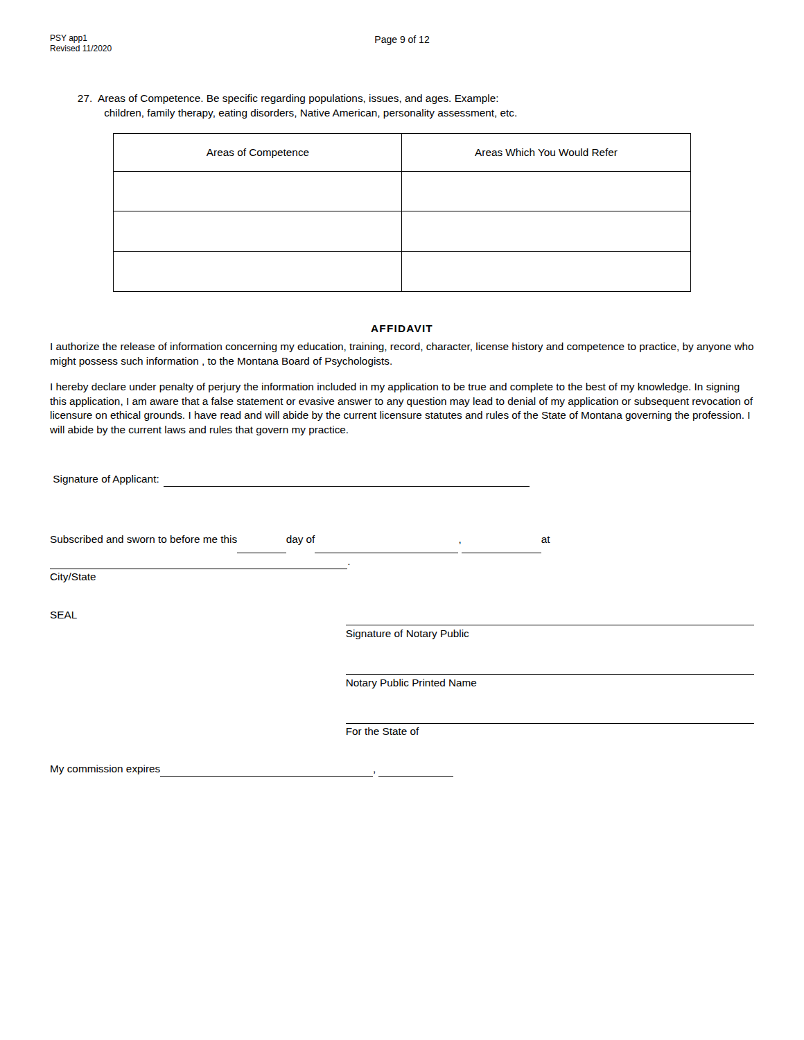PSY app1
Revised 11/2020
Page 9 of 12
27. Areas of Competence. Be specific regarding populations, issues, and ages. Example: children, family therapy, eating disorders, Native American, personality assessment, etc.
| Areas of Competence | Areas Which You Would Refer |
| --- | --- |
AFFIDAVIT
I authorize the release of information concerning my education, training, record, character, license history and competence to practice, by anyone who might possess such information , to the Montana Board of Psychologists.
I hereby declare under penalty of perjury the information included in my application to be true and complete to the best of my knowledge. In signing this application, I am aware that a false statement or evasive answer to any question may lead to denial of my application or subsequent revocation of licensure on ethical grounds. I have read and will abide by the current licensure statutes and rules of the State of Montana governing the profession. I will abide by the current laws and rules that govern my practice.
Signature of Applicant:
Subscribed and sworn to before me this day of , at
. City/State
| SEAL | Signature of Notary Public Notary Public Printed Name For the State of |
My commission expires ,